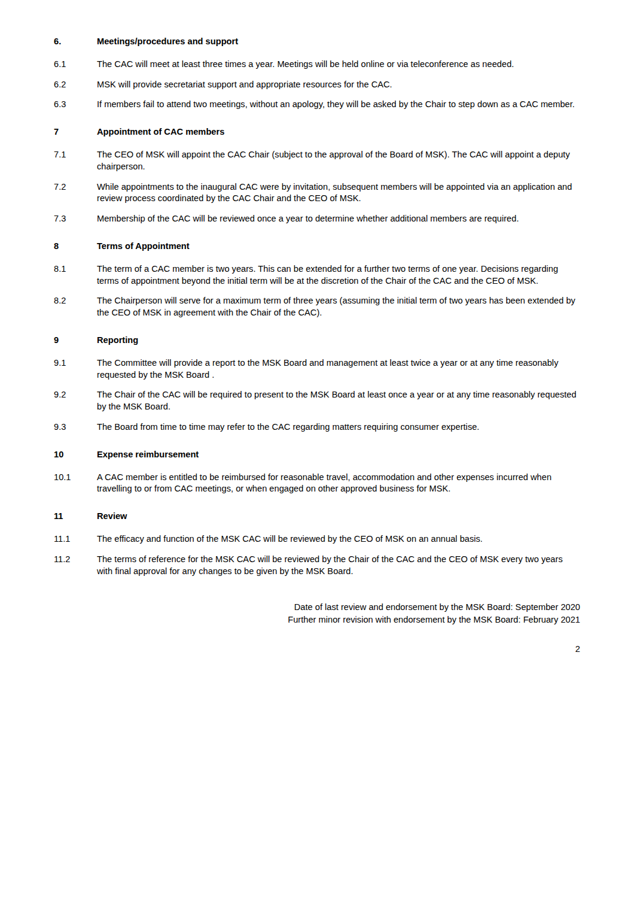6.
Meetings/procedures and support
6.1 The CAC will meet at least three times a year. Meetings will be held online or via teleconference as needed.
6.2 MSK will provide secretariat support and appropriate resources for the CAC.
6.3 If members fail to attend two meetings, without an apology, they will be asked by the Chair to step down as a CAC member.
7
Appointment of CAC members
7.1 The CEO of MSK will appoint the CAC Chair (subject to the approval of the Board of MSK). The CAC will appoint a deputy chairperson.
7.2 While appointments to the inaugural CAC were by invitation, subsequent members will be appointed via an application and review process coordinated by the CAC Chair and the CEO of MSK.
7.3 Membership of the CAC will be reviewed once a year to determine whether additional members are required.
8
Terms of Appointment
8.1 The term of a CAC member is two years. This can be extended for a further two terms of one year. Decisions regarding terms of appointment beyond the initial term will be at the discretion of the Chair of the CAC and the CEO of MSK.
8.2 The Chairperson will serve for a maximum term of three years (assuming the initial term of two years has been extended by the CEO of MSK in agreement with the Chair of the CAC).
9
Reporting
9.1 The Committee will provide a report to the MSK Board and management at least twice a year or at any time reasonably requested by the MSK Board .
9.2 The Chair of the CAC will be required to present to the MSK Board at least once a year or at any time reasonably requested by the MSK Board.
9.3 The Board from time to time may refer to the CAC regarding matters requiring consumer expertise.
10
Expense reimbursement
10.1 A CAC member is entitled to be reimbursed for reasonable travel, accommodation and other expenses incurred when travelling to or from CAC meetings, or when engaged on other approved business for MSK.
11
Review
11.1 The efficacy and function of the MSK CAC will be reviewed by the CEO of MSK on an annual basis.
11.2 The terms of reference for the MSK CAC will be reviewed by the Chair of the CAC and the CEO of MSK every two years with final approval for any changes to be given by the MSK Board.
Date of last review and endorsement by the MSK Board: September 2020
Further minor revision with endorsement by the MSK Board: February 2021
2